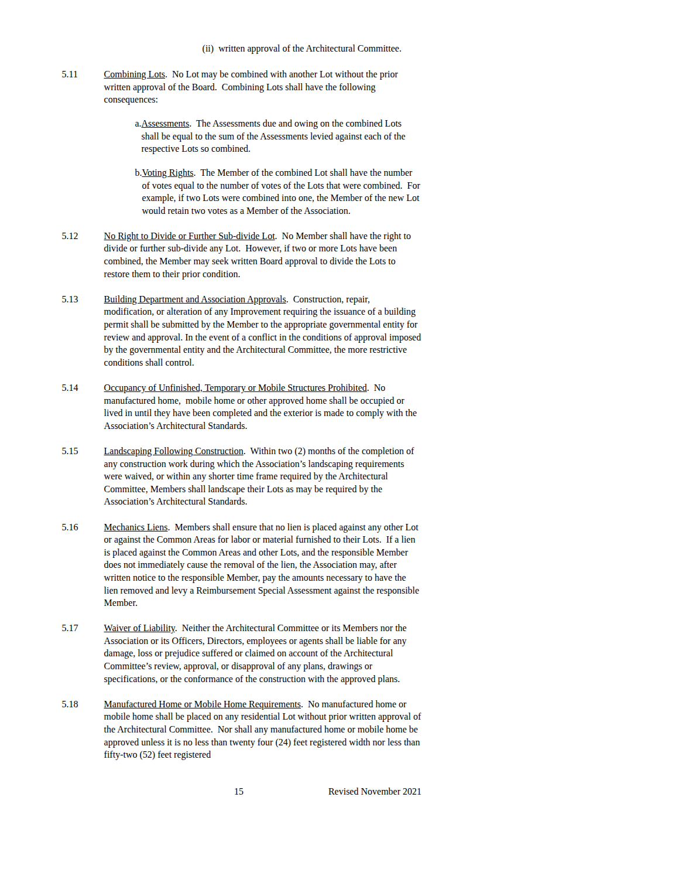(ii) written approval of the Architectural Committee.
5.11
Combining Lots. No Lot may be combined with another Lot without the prior written approval of the Board. Combining Lots shall have the following consequences:
a. Assessments. The Assessments due and owing on the combined Lots shall be equal to the sum of the Assessments levied against each of the respective Lots so combined.
b. Voting Rights. The Member of the combined Lot shall have the number of votes equal to the number of votes of the Lots that were combined. For example, if two Lots were combined into one, the Member of the new Lot would retain two votes as a Member of the Association.
5.12
No Right to Divide or Further Sub-divide Lot. No Member shall have the right to divide or further sub-divide any Lot. However, if two or more Lots have been combined, the Member may seek written Board approval to divide the Lots to restore them to their prior condition.
5.13
Building Department and Association Approvals. Construction, repair, modification, or alteration of any Improvement requiring the issuance of a building permit shall be submitted by the Member to the appropriate governmental entity for review and approval. In the event of a conflict in the conditions of approval imposed by the governmental entity and the Architectural Committee, the more restrictive conditions shall control.
5.14
Occupancy of Unfinished, Temporary or Mobile Structures Prohibited. No manufactured home, mobile home or other approved home shall be occupied or lived in until they have been completed and the exterior is made to comply with the Association’s Architectural Standards.
5.15
Landscaping Following Construction. Within two (2) months of the completion of any construction work during which the Association’s landscaping requirements were waived, or within any shorter time frame required by the Architectural Committee, Members shall landscape their Lots as may be required by the Association’s Architectural Standards.
5.16
Mechanics Liens. Members shall ensure that no lien is placed against any other Lot or against the Common Areas for labor or material furnished to their Lots. If a lien is placed against the Common Areas and other Lots, and the responsible Member does not immediately cause the removal of the lien, the Association may, after written notice to the responsible Member, pay the amounts necessary to have the lien removed and levy a Reimbursement Special Assessment against the responsible Member.
5.17
Waiver of Liability. Neither the Architectural Committee or its Members nor the Association or its Officers, Directors, employees or agents shall be liable for any damage, loss or prejudice suffered or claimed on account of the Architectural Committee’s review, approval, or disapproval of any plans, drawings or specifications, or the conformance of the construction with the approved plans.
5.18
Manufactured Home or Mobile Home Requirements. No manufactured home or mobile home shall be placed on any residential Lot without prior written approval of the Architectural Committee. Nor shall any manufactured home or mobile home be approved unless it is no less than twenty four (24) feet registered width nor less than fifty-two (52) feet registered
15
Revised November 2021